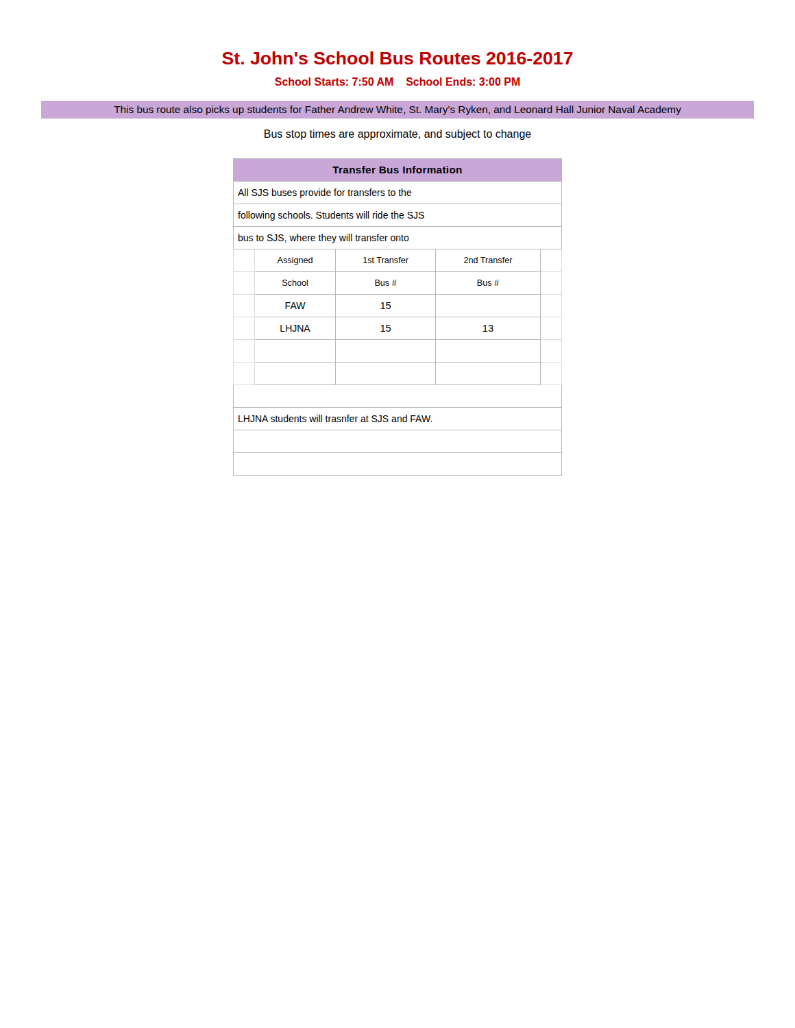St. John's School Bus Routes 2016-2017
School Starts: 7:50 AM School Ends: 3:00 PM
This bus route also picks up students for Father Andrew White, St. Mary's Ryken, and Leonard Hall Junior Naval Academy
Bus stop times are approximate, and subject to change
| Transfer Bus Information |
| All SJS buses provide for transfers to the |
| following schools. Students will ride the SJS |
| bus to SJS, where they will transfer onto |
| | Assigned | 1st Transfer | 2nd Transfer | |
| | School | Bus # | Bus # | |
| | FAW | 15 | | |
| | LHJNA | 15 | 13 | |
| LHJNA students will trasnfer at SJS and FAW. |